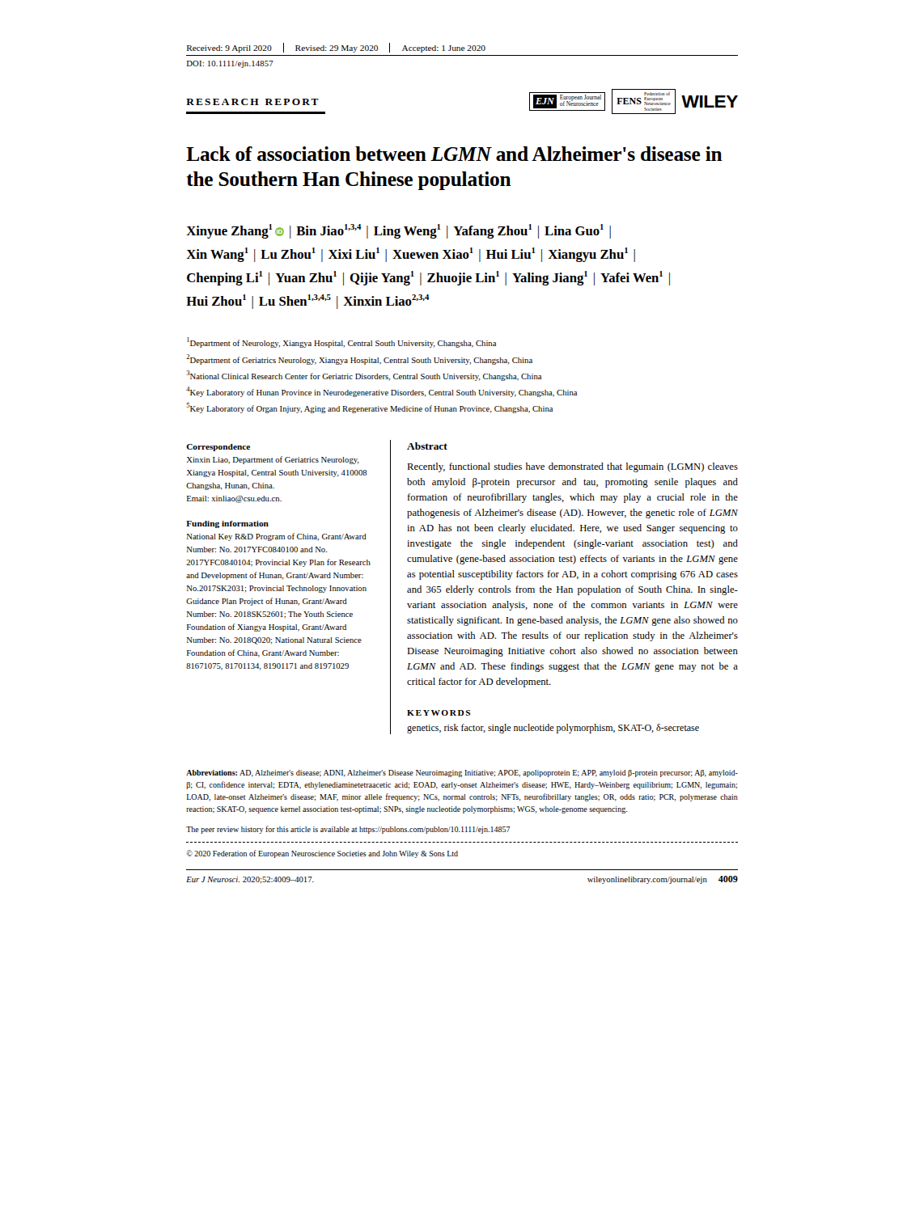Received: 9 April 2020
Revised: 29 May 2020
Accepted: 1 June 2020
DOI: 10.1111/ejn.14857
RESEARCH REPORT
EJN European Journal
of Neuroscience
FENS Federation of
European
Neuroscience
Societies
WILEY
Lack of association between LGMN and Alzheimer's disease in the Southern Han Chinese population
Xinyue Zhang1 |Bin Jiao1,3,4|Ling Weng1|Yafang Zhou1|Lina Guo1|
Xin Wang1|Lu Zhou1|Xixi Liu1|Xuewen Xiao1|Hui Liu1|Xiangyu Zhu1|
Chenping Li1|Yuan Zhu1|Qijie Yang1|Zhuojie Lin1|Yaling Jiang1|Yafei Wen1|
Hui Zhou1|Lu Shen1,3,4,5|Xinxin Liao2,3,4
1Department of Neurology, Xiangya Hospital, Central South University, Changsha, China
2Department of Geriatrics Neurology, Xiangya Hospital, Central South University, Changsha, China
3National Clinical Research Center for Geriatric Disorders, Central South University, Changsha, China
4Key Laboratory of Hunan Province in Neurodegenerative Disorders, Central South University, Changsha, China
5Key Laboratory of Organ Injury, Aging and Regenerative Medicine of Hunan Province, Changsha, China
Correspondence
Xinxin Liao, Department of Geriatrics Neurology, Xiangya Hospital, Central South University, 410008 Changsha, Hunan, China.
Email: xinliao@csu.edu.cn.
Funding information
National Key R&D Program of China, Grant/Award Number: No. 2017YFC0840100 and No. 2017YFC0840104; Provincial Key Plan for Research and Development of Hunan, Grant/Award Number: No.2017SK2031; Provincial Technology Innovation Guidance Plan Project of Hunan, Grant/Award Number: No. 2018SK52601; The Youth Science Foundation of Xiangya Hospital, Grant/Award Number: No. 2018Q020; National Natural Science Foundation of China, Grant/Award Number: 81671075, 81701134, 81901171 and 81971029
Abstract
Recently, functional studies have demonstrated that legumain (LGMN) cleaves both amyloid β-protein precursor and tau, promoting senile plaques and formation of neurofibrillary tangles, which may play a crucial role in the pathogenesis of Alzheimer's disease (AD). However, the genetic role of LGMN in AD has not been clearly elucidated. Here, we used Sanger sequencing to investigate the single independent (single-variant association test) and cumulative (gene-based association test) effects of variants in the LGMN gene as potential susceptibility factors for AD, in a cohort comprising 676 AD cases and 365 elderly controls from the Han population of South China. In single-variant association analysis, none of the common variants in LGMN were statistically significant. In gene-based analysis, the LGMN gene also showed no association with AD. The results of our replication study in the Alzheimer's Disease Neuroimaging Initiative cohort also showed no association between LGMN and AD. These findings suggest that the LGMN gene may not be a critical factor for AD development.
KEYWORDS
genetics, risk factor, single nucleotide polymorphism, SKAT-O, δ-secretase
Abbreviations: AD, Alzheimer's disease; ADNI, Alzheimer's Disease Neuroimaging Initiative; APOE, apolipoprotein E; APP, amyloid β-protein precursor; Aβ, amyloid-β; CI, confidence interval; EDTA, ethylenediaminetetraacetic acid; EOAD, early-onset Alzheimer's disease; HWE, Hardy–Weinberg equilibrium; LGMN, legumain; LOAD, late-onset Alzheimer's disease; MAF, minor allele frequency; NCs, normal controls; NFTs, neurofibrillary tangles; OR, odds ratio; PCR, polymerase chain reaction; SKAT-O, sequence kernel association test-optimal; SNPs, single nucleotide polymorphisms; WGS, whole-genome sequencing.
The peer review history for this article is available at https://publons.com/publon/10.1111/ejn.14857
© 2020 Federation of European Neuroscience Societies and John Wiley & Sons Ltd
Eur J Neurosci. 2020;52:4009–4017. wileyonlinelibrary.com/journal/ejn 4009